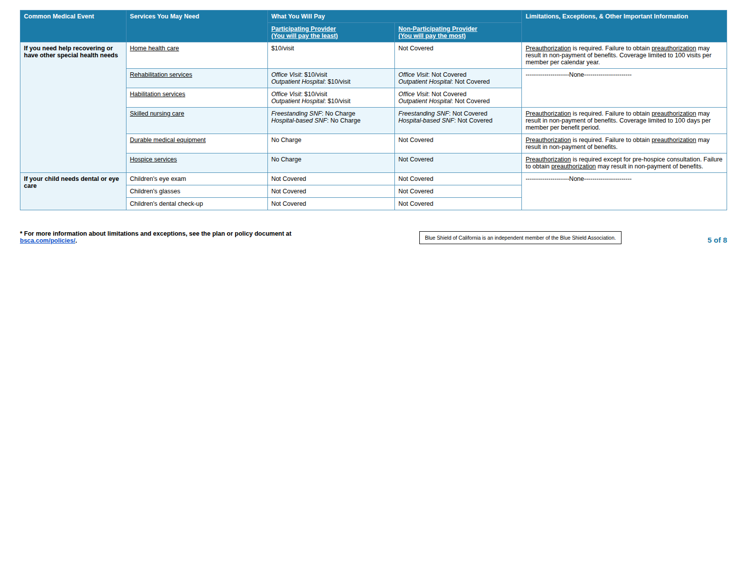| Common Medical Event | Services You May Need | What You Will Pay | Limitations, Exceptions, & Other Important Information |
| --- | --- | --- | --- |
| Participating Provider (You will pay the least) | Non-Participating Provider (You will pay the most) |
| If you need help recovering or have other special health needs | Home health care | $10/visit | Not Covered | Preauthorization is required. Failure to obtain preauthorization may result in non-payment of benefits. Coverage limited to 100 visits per member per calendar year. |
| Rehabilitation services | Office Visit : $10/visit Outpatient Hospital : $10/visit | Office Visit : Not Covered Outpatient Hospital : Not Covered | ---------------------None----------------------- |
| Habilitation services | Office Visit : $10/visit Outpatient Hospital : $10/visit | Office Visit : Not Covered Outpatient Hospital : Not Covered |
| Skilled nursing care | Freestanding SNF : No Charge Hospital-based SNF : No Charge | Freestanding SNF : Not Covered Hospital-based SNF : Not Covered | Preauthorization is required. Failure to obtain preauthorization may result in non-payment of benefits. Coverage limited to 100 days per member per benefit period. |
| Durable medical equipment | No Charge | Not Covered | Preauthorization is required. Failure to obtain preauthorization may result in non-payment of benefits. |
| Hospice services | No Charge | Not Covered | Preauthorization is required except for pre-hospice consultation. Failure to obtain preauthorization may result in non-payment of benefits. |
| If your child needs dental or eye care | Children's eye exam | Not Covered | Not Covered | ---------------------None----------------------- |
| Children's glasses | Not Covered | Not Covered |
| Children's dental check-up | Not Covered | Not Covered |
* For more information about limitations and exceptions, see the plan or policy document at bsca.com/policies/.
Blue Shield of California is an independent member of the Blue Shield Association.
5 of 8